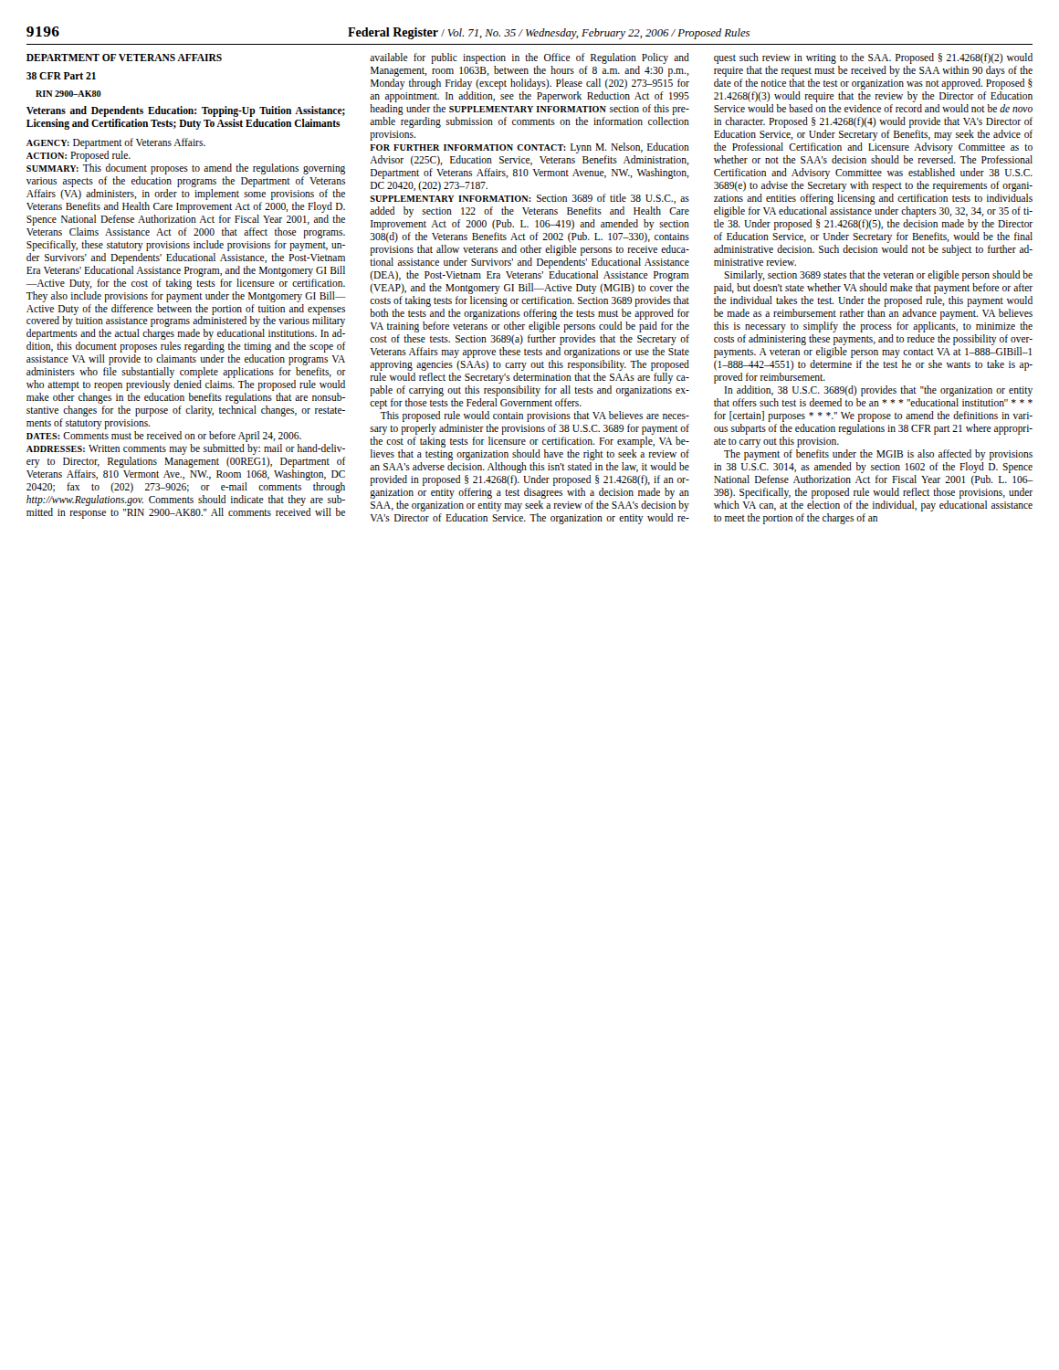9196 Federal Register / Vol. 71, No. 35 / Wednesday, February 22, 2006 / Proposed Rules
DEPARTMENT OF VETERANS AFFAIRS
38 CFR Part 21
RIN 2900–AK80
Veterans and Dependents Education: Topping-Up Tuition Assistance; Licensing and Certification Tests; Duty To Assist Education Claimants
AGENCY: Department of Veterans Affairs.
ACTION: Proposed rule.
SUMMARY: This document proposes to amend the regulations governing various aspects of the education programs the Department of Veterans Affairs (VA) administers, in order to implement some provisions of the Veterans Benefits and Health Care Improvement Act of 2000, the Floyd D. Spence National Defense Authorization Act for Fiscal Year 2001, and the Veterans Claims Assistance Act of 2000 that affect those programs. Specifically, these statutory provisions include provisions for payment, under Survivors' and Dependents' Educational Assistance, the Post-Vietnam Era Veterans' Educational Assistance Program, and the Montgomery GI Bill—Active Duty, for the cost of taking tests for licensure or certification. They also include provisions for payment under the Montgomery GI Bill—Active Duty of the difference between the portion of tuition and expenses covered by tuition assistance programs administered by the various military departments and the actual charges made by educational institutions. In addition, this document proposes rules regarding the timing and the scope of assistance VA will provide to claimants under the education programs VA administers who file substantially complete applications for benefits, or who attempt to reopen previously denied claims. The proposed rule would make other changes in the education benefits regulations that are nonsubstantive changes for the purpose of clarity, technical changes, or restatements of statutory provisions.
DATES: Comments must be received on or before April 24, 2006.
ADDRESSES: Written comments may be submitted by: mail or hand-delivery to Director, Regulations Management (00REG1), Department of Veterans Affairs, 810 Vermont Ave., NW., Room 1068, Washington, DC 20420; fax to (202) 273–9026; or e-mail comments through http://www.Regulations.gov. Comments should indicate that they are submitted in response to ''RIN 2900–AK80.'' All comments received will be available for public inspection in the Office of Regulation Policy and Management, room 1063B, between the hours of 8 a.m. and 4:30 p.m., Monday through Friday (except holidays). Please call (202) 273–9515 for an appointment. In addition, see the Paperwork Reduction Act of 1995 heading under the SUPPLEMENTARY INFORMATION section of this preamble regarding submission of comments on the information collection provisions.
FOR FURTHER INFORMATION CONTACT: Lynn M. Nelson, Education Advisor (225C), Education Service, Veterans Benefits Administration, Department of Veterans Affairs, 810 Vermont Avenue, NW., Washington, DC 20420, (202) 273–7187.
SUPPLEMENTARY INFORMATION: Section 3689 of title 38 U.S.C., as added by section 122 of the Veterans Benefits and Health Care Improvement Act of 2000 (Pub. L. 106–419) and amended by section 308(d) of the Veterans Benefits Act of 2002 (Pub. L. 107–330), contains provisions that allow veterans and other eligible persons to receive educational assistance under Survivors' and Dependents' Educational Assistance (DEA), the Post-Vietnam Era Veterans' Educational Assistance Program (VEAP), and the Montgomery GI Bill—Active Duty (MGIB) to cover the costs of taking tests for licensing or certification. Section 3689 provides that both the tests and the organizations offering the tests must be approved for VA training before veterans or other eligible persons could be paid for the cost of these tests. Section 3689(a) further provides that the Secretary of Veterans Affairs may approve these tests and organizations or use the State approving agencies (SAAs) to carry out this responsibility. The proposed rule would reflect the Secretary's determination that the SAAs are fully capable of carrying out this responsibility for all tests and organizations except for those tests the Federal Government offers.
This proposed rule would contain provisions that VA believes are necessary to properly administer the provisions of 38 U.S.C. 3689 for payment of the cost of taking tests for licensure or certification. For example, VA believes that a testing organization should have the right to seek a review of an SAA's adverse decision. Although this isn't stated in the law, it would be provided in proposed § 21.4268(f). Under proposed § 21.4268(f), if an organization or entity offering a test disagrees with a decision made by an SAA, the organization or entity may seek a review of the SAA's decision by VA's Director of Education Service. The organization or entity would request such review in writing to the SAA. Proposed § 21.4268(f)(2) would require that the request must be received by the SAA within 90 days of the date of the notice that the test or organization was not approved. Proposed § 21.4268(f)(3) would require that the review by the Director of Education Service would be based on the evidence of record and would not be de novo in character. Proposed § 21.4268(f)(4) would provide that VA's Director of Education Service, or Under Secretary of Benefits, may seek the advice of the Professional Certification and Licensure Advisory Committee as to whether or not the SAA's decision should be reversed. The Professional Certification and Advisory Committee was established under 38 U.S.C. 3689(e) to advise the Secretary with respect to the requirements of organizations and entities offering licensing and certification tests to individuals eligible for VA educational assistance under chapters 30, 32, 34, or 35 of title 38. Under proposed § 21.4268(f)(5), the decision made by the Director of Education Service, or Under Secretary for Benefits, would be the final administrative decision. Such decision would not be subject to further administrative review.
Similarly, section 3689 states that the veteran or eligible person should be paid, but doesn't state whether VA should make that payment before or after the individual takes the test. Under the proposed rule, this payment would be made as a reimbursement rather than an advance payment. VA believes this is necessary to simplify the process for applicants, to minimize the costs of administering these payments, and to reduce the possibility of overpayments. A veteran or eligible person may contact VA at 1–888–GIBill–1 (1–888–442–4551) to determine if the test he or she wants to take is approved for reimbursement.
In addition, 38 U.S.C. 3689(d) provides that ''the organization or entity that offers such test is deemed to be an * * * ''educational institution'' * * * for [certain] purposes * * *.'' We propose to amend the definitions in various subparts of the education regulations in 38 CFR part 21 where appropriate to carry out this provision.
The payment of benefits under the MGIB is also affected by provisions in 38 U.S.C. 3014, as amended by section 1602 of the Floyd D. Spence National Defense Authorization Act for Fiscal Year 2001 (Pub. L. 106–398). Specifically, the proposed rule would reflect those provisions, under which VA can, at the election of the individual, pay educational assistance to meet the portion of the charges of an